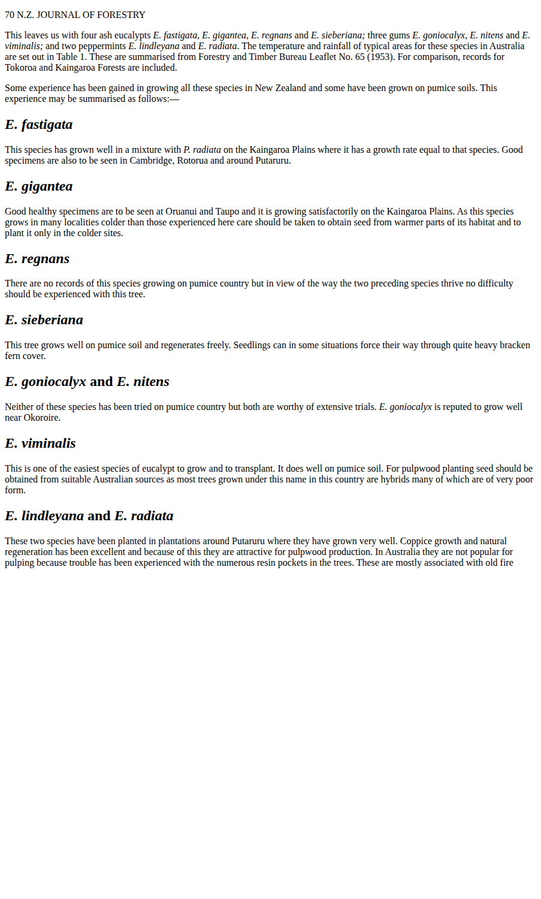70 N.Z. JOURNAL OF FORESTRY
This leaves us with four ash eucalypts E. fastigata, E. gigantea, E. regnans and E. sieberiana; three gums E. goniocalyx, E. nitens and E. viminalis; and two peppermints E. lindleyana and E. radiata. The temperature and rainfall of typical areas for these species in Australia are set out in Table 1. These are summarised from Forestry and Timber Bureau Leaflet No. 65 (1953). For comparison, records for Tokoroa and Kaingaroa Forests are included.
Some experience has been gained in growing all these species in New Zealand and some have been grown on pumice soils. This experience may be summarised as follows:—
E. fastigata
This species has grown well in a mixture with P. radiata on the Kaingaroa Plains where it has a growth rate equal to that species. Good specimens are also to be seen in Cambridge, Rotorua and around Putaruru.
E. gigantea
Good healthy specimens are to be seen at Oruanui and Taupo and it is growing satisfactorily on the Kaingaroa Plains. As this species grows in many localities colder than those experienced here care should be taken to obtain seed from warmer parts of its habitat and to plant it only in the colder sites.
E. regnans
There are no records of this species growing on pumice country but in view of the way the two preceding species thrive no difficulty should be experienced with this tree.
E. sieberiana
This tree grows well on pumice soil and regenerates freely. Seedlings can in some situations force their way through quite heavy bracken fern cover.
E. goniocalyx and E. nitens
Neither of these species has been tried on pumice country but both are worthy of extensive trials. E. goniocalyx is reputed to grow well near Okoroire.
E. viminalis
This is one of the easiest species of eucalypt to grow and to transplant. It does well on pumice soil. For pulpwood planting seed should be obtained from suitable Australian sources as most trees grown under this name in this country are hybrids many of which are of very poor form.
E. lindleyana and E. radiata
These two species have been planted in plantations around Putaruru where they have grown very well. Coppice growth and natural regeneration has been excellent and because of this they are attractive for pulpwood production. In Australia they are not popular for pulping because trouble has been experienced with the numerous resin pockets in the trees. These are mostly associated with old fire